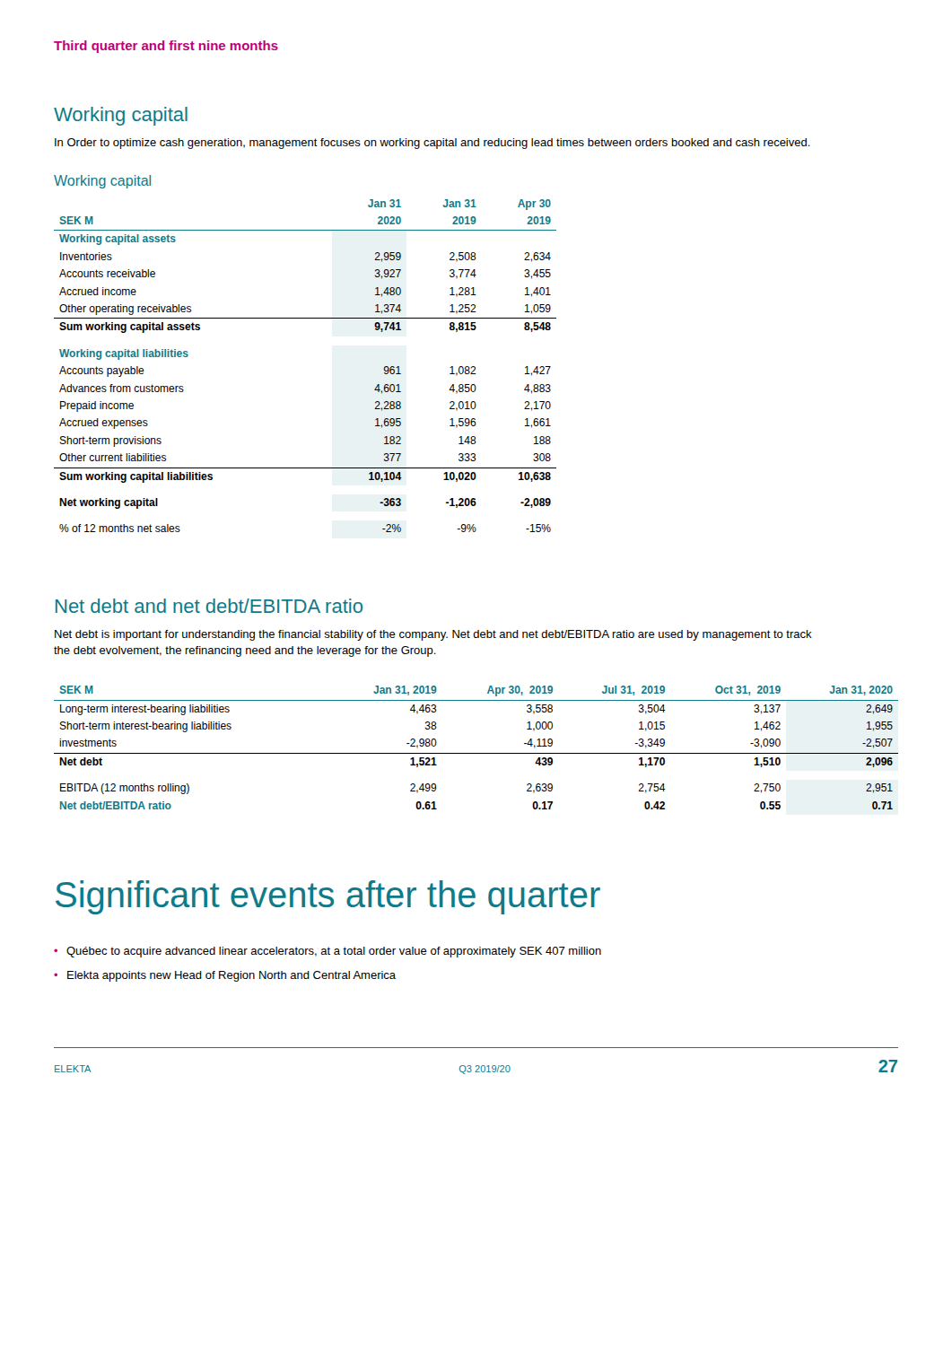Third quarter and first nine months
Working capital
In Order to optimize cash generation, management focuses on working capital and reducing lead times between orders booked and cash received.
Working capital
| | Jan 31 | Jan 31 | Apr 30 |
| --- | --- | --- | --- |
| SEK M | 2020 | 2019 | 2019 |
| Working capital assets | | | |
| Inventories | 2,959 | 2,508 | 2,634 |
| Accounts receivable | 3,927 | 3,774 | 3,455 |
| Accrued income | 1,480 | 1,281 | 1,401 |
| Other operating receivables | 1,374 | 1,252 | 1,059 |
| Sum working capital assets | 9,741 | 8,815 | 8,548 |
| Working capital liabilities | | | |
| Accounts payable | 961 | 1,082 | 1,427 |
| Advances from customers | 4,601 | 4,850 | 4,883 |
| Prepaid income | 2,288 | 2,010 | 2,170 |
| Accrued expenses | 1,695 | 1,596 | 1,661 |
| Short-term provisions | 182 | 148 | 188 |
| Other current liabilities | 377 | 333 | 308 |
| Sum working capital liabilities | 10,104 | 10,020 | 10,638 |
| Net working capital | -363 | -1,206 | -2,089 |
| % of 12 months net sales | -2% | -9% | -15% |
Net debt and net debt/EBITDA ratio
Net debt is important for understanding the financial stability of the company. Net debt and net debt/EBITDA ratio are used by management to track the debt evolvement, the refinancing need and the leverage for the Group.
| SEK M | Jan 31, 2019 | Apr 30, 2019 | Jul 31, 2019 | Oct 31, 2019 | Jan 31, 2020 |
| --- | --- | --- | --- | --- | --- |
| Long-term interest-bearing liabilities | 4,463 | 3,558 | 3,504 | 3,137 | 2,649 |
| Short-term interest-bearing liabilities | 38 | 1,000 | 1,015 | 1,462 | 1,955 |
| investments | -2,980 | -4,119 | -3,349 | -3,090 | -2,507 |
| Net debt | 1,521 | 439 | 1,170 | 1,510 | 2,096 |
| EBITDA (12 months rolling) | 2,499 | 2,639 | 2,754 | 2,750 | 2,951 |
| Net debt/EBITDA ratio | 0.61 | 0.17 | 0.42 | 0.55 | 0.71 |
Significant events after the quarter
Québec to acquire advanced linear accelerators, at a total order value of approximately SEK 407 million
Elekta appoints new Head of Region North and Central America
ELEKTA Q3 2019/20 27